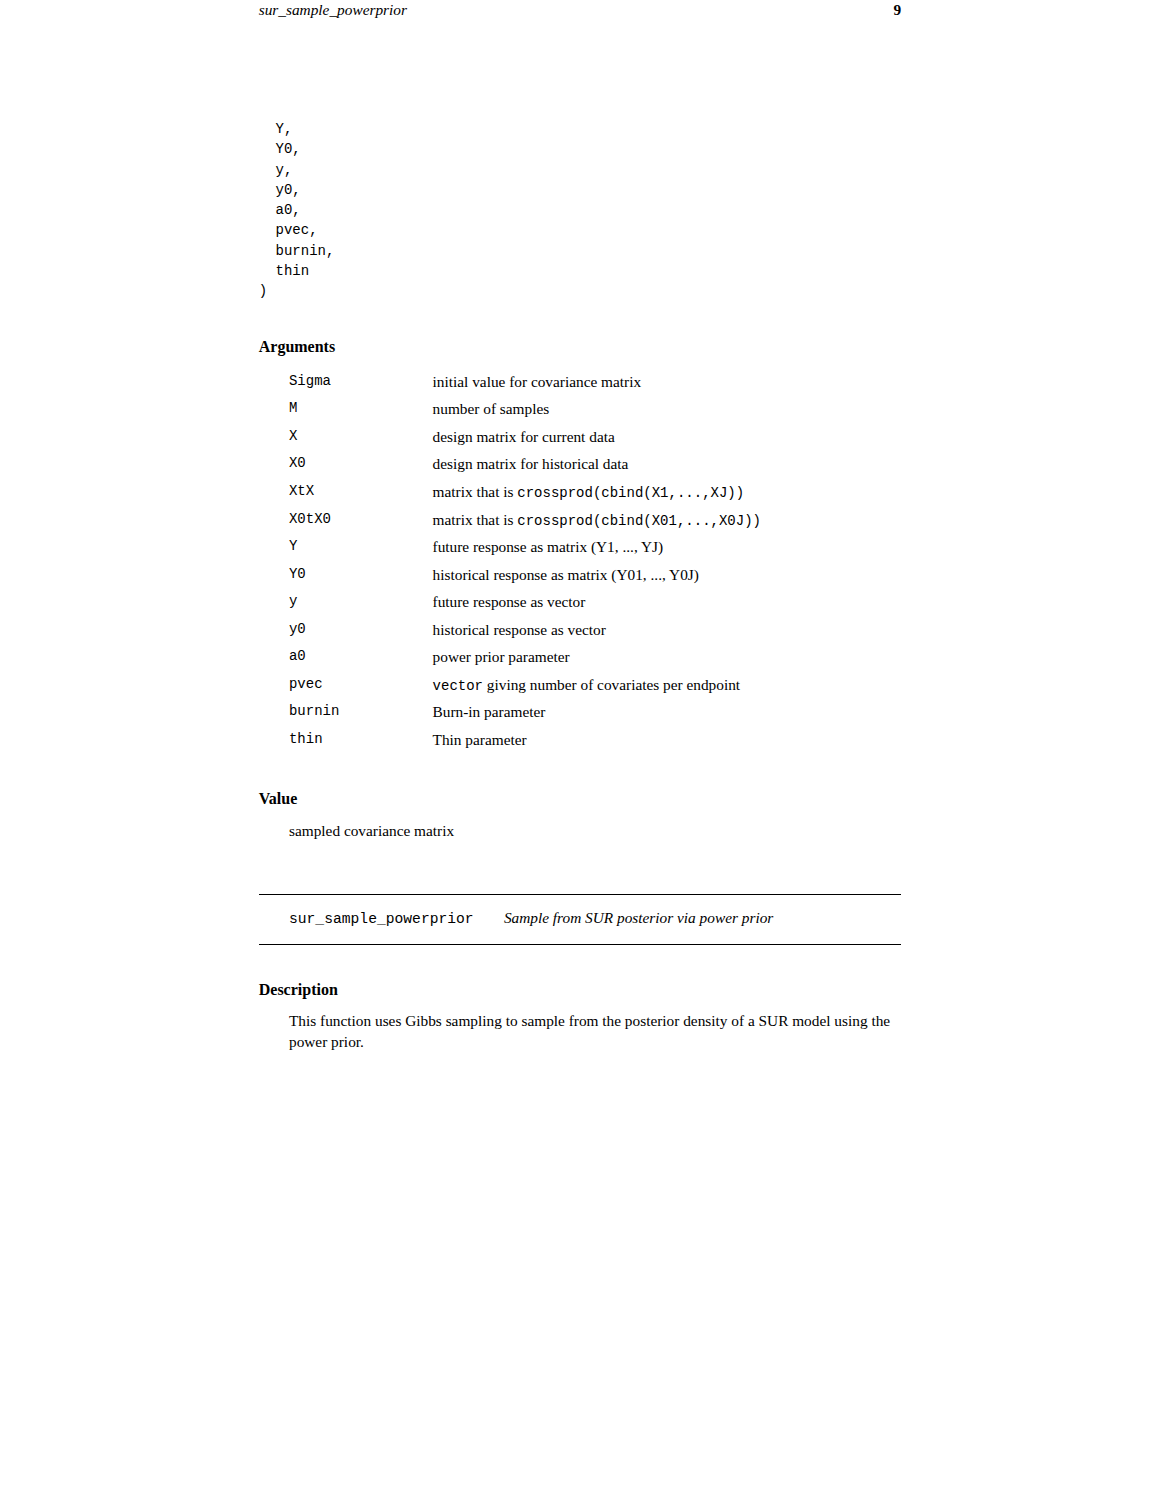sur_sample_powerprior 9
  Y,
  Y0,
  y,
  y0,
  a0,
  pvec,
  burnin,
  thin
)
Arguments
| Sigma | initial value for covariance matrix |
| M | number of samples |
| X | design matrix for current data |
| X0 | design matrix for historical data |
| XtX | matrix that is crossprod(cbind(X1,...,XJ)) |
| X0tX0 | matrix that is crossprod(cbind(X01,...,X0J)) |
| Y | future response as matrix (Y1, ..., YJ) |
| Y0 | historical response as matrix (Y01, ..., Y0J) |
| y | future response as vector |
| y0 | historical response as vector |
| a0 | power prior parameter |
| pvec | vector giving number of covariates per endpoint |
| burnin | Burn-in parameter |
| thin | Thin parameter |
Value
sampled covariance matrix
sur_sample_powerprior Sample from SUR posterior via power prior
Description
This function uses Gibbs sampling to sample from the posterior density of a SUR model using the power prior.